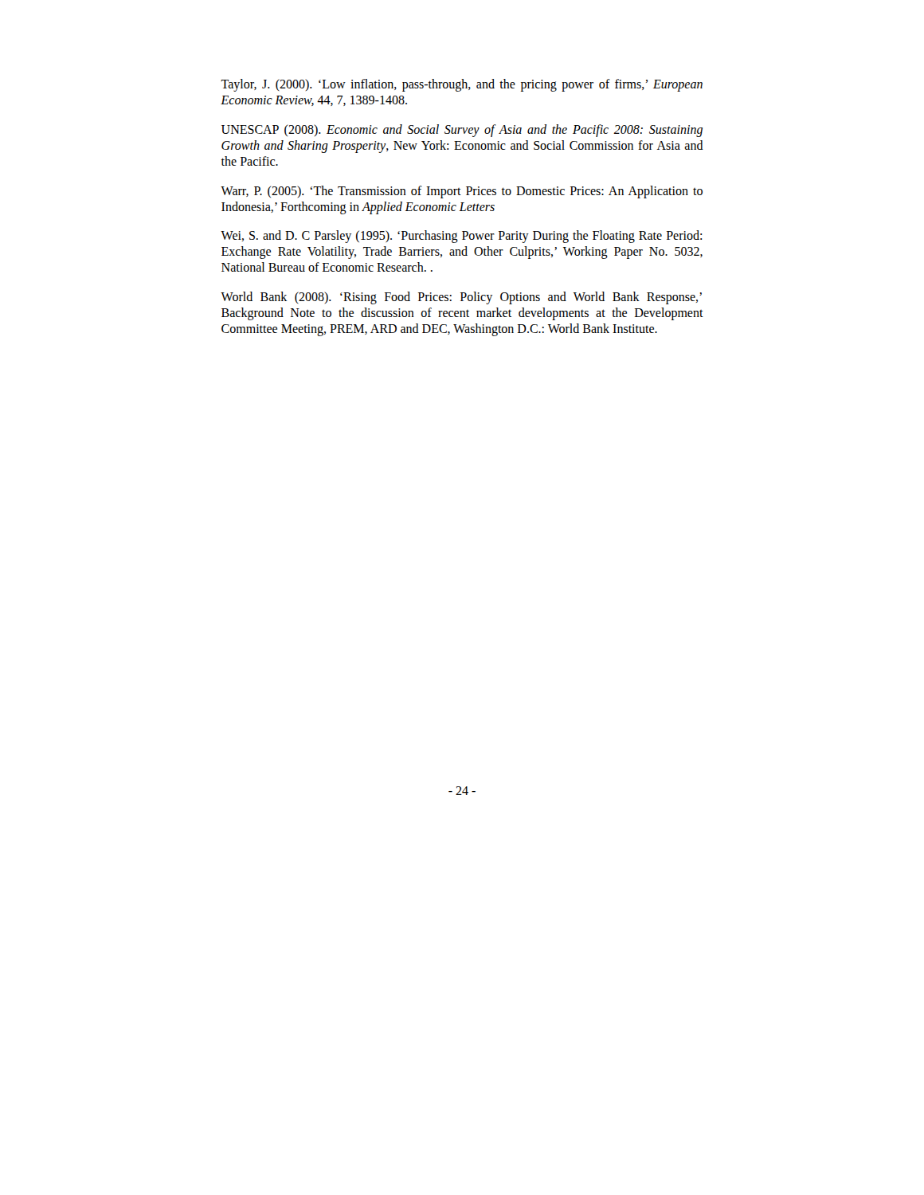Taylor, J. (2000). ‘Low inflation, pass-through, and the pricing power of firms,’ European Economic Review, 44, 7, 1389-1408.
UNESCAP (2008). Economic and Social Survey of Asia and the Pacific 2008: Sustaining Growth and Sharing Prosperity, New York: Economic and Social Commission for Asia and the Pacific.
Warr, P. (2005). ‘The Transmission of Import Prices to Domestic Prices: An Application to Indonesia,’ Forthcoming in Applied Economic Letters
Wei, S. and D. C Parsley (1995). ‘Purchasing Power Parity During the Floating Rate Period: Exchange Rate Volatility, Trade Barriers, and Other Culprits,’ Working Paper No. 5032, National Bureau of Economic Research. .
World Bank (2008). ‘Rising Food Prices: Policy Options and World Bank Response,’ Background Note to the discussion of recent market developments at the Development Committee Meeting, PREM, ARD and DEC, Washington D.C.: World Bank Institute.
- 24 -